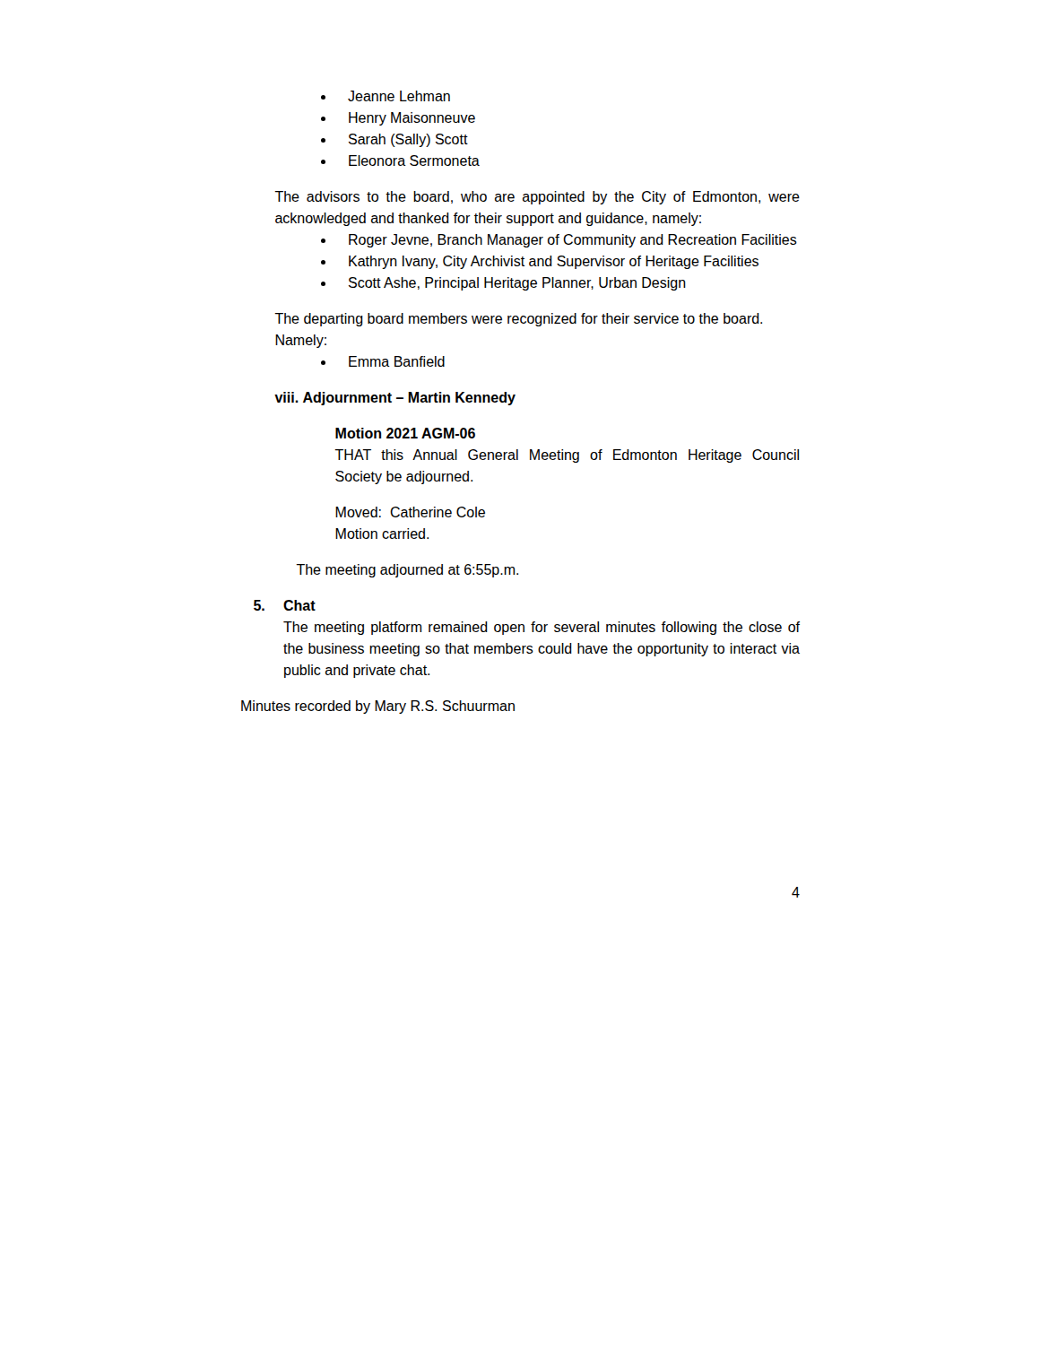Jeanne Lehman
Henry Maisonneuve
Sarah (Sally) Scott
Eleonora Sermoneta
The advisors to the board, who are appointed by the City of Edmonton, were acknowledged and thanked for their support and guidance, namely:
Roger Jevne, Branch Manager of Community and Recreation Facilities
Kathryn Ivany, City Archivist and Supervisor of Heritage Facilities
Scott Ashe, Principal Heritage Planner, Urban Design
The departing board members were recognized for their service to the board. Namely:
Emma Banfield
viii. Adjournment – Martin Kennedy
Motion 2021 AGM-06
THAT this Annual General Meeting of Edmonton Heritage Council Society be adjourned.
Moved: Catherine Cole
Motion carried.
The meeting adjourned at 6:55p.m.
5.
Chat
The meeting platform remained open for several minutes following the close of the business meeting so that members could have the opportunity to interact via public and private chat.
Minutes recorded by Mary R.S. Schuurman
4